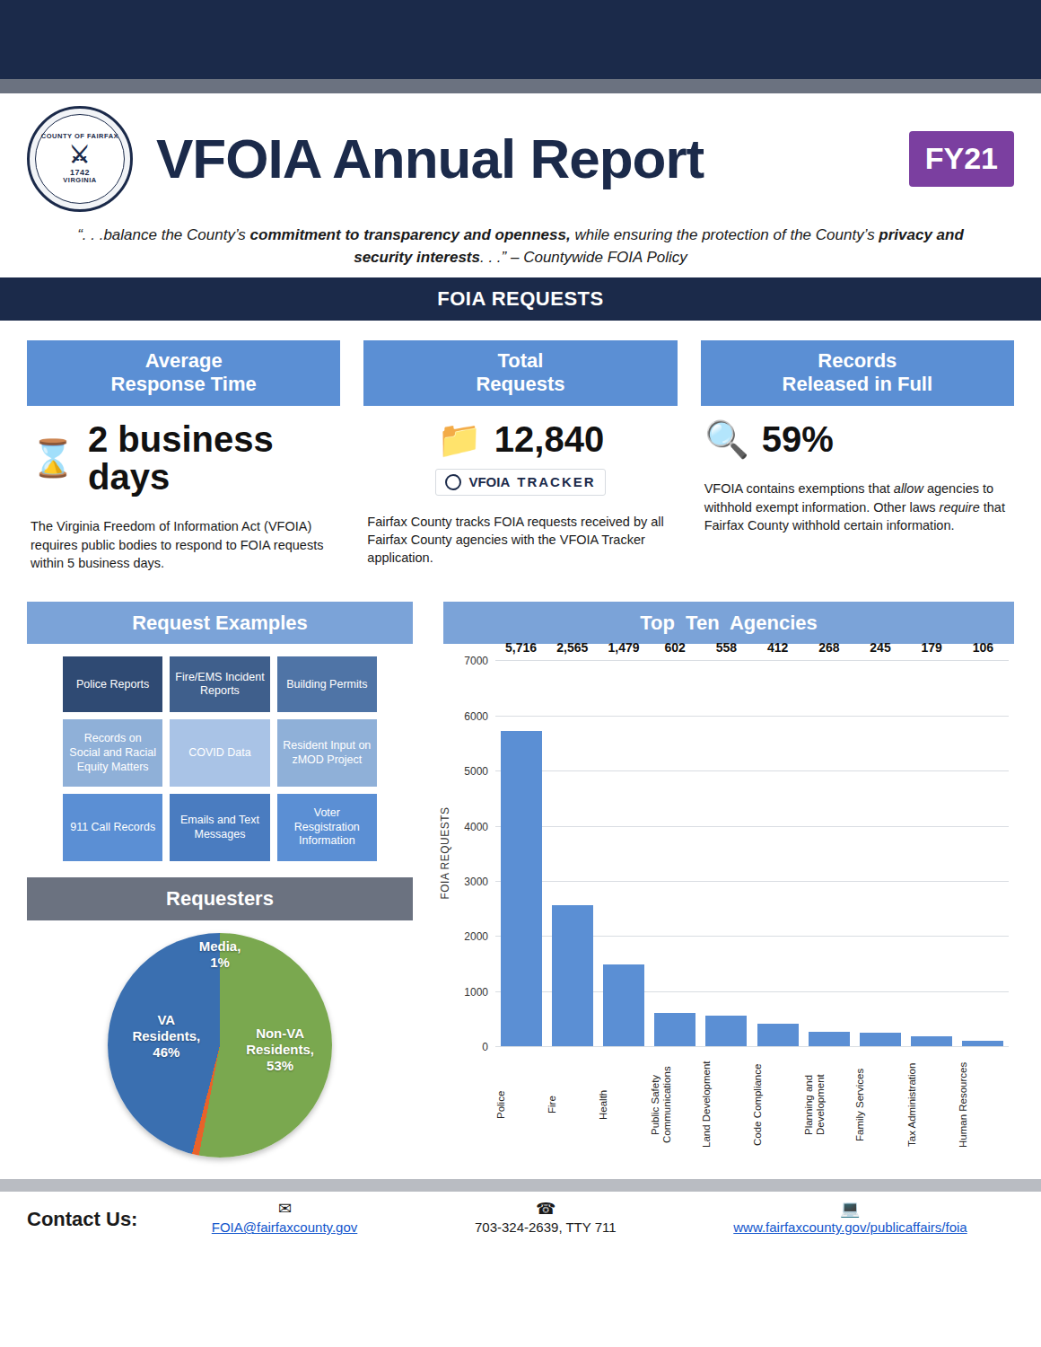COUNTY OF FAIRFAX
⚔
1742
VIRGINIA
VFOIA Annual Report
FY21
“. . .balance the County’s commitment to transparency and openness, while ensuring the protection of the County’s privacy and security interests. . .” – Countywide FOIA Policy
FOIA REQUESTS
Average
Response Time
⌛
2 business
days
The Virginia Freedom of Information Act (VFOIA) requires public bodies to respond to FOIA requests within 5 business days.
Total
Requests
📁
12,840
VFOIA TRACKER
Fairfax County tracks FOIA requests received by all Fairfax County agencies with the VFOIA Tracker application.
Records
Released in Full
🔍
59%
VFOIA contains exemptions that allow agencies to withhold exempt information. Other laws require that Fairfax County withhold certain information.
Request Examples
Police Reports
Fire/EMS Incident Reports
Building Permits
Records on Social and Racial Equity Matters
COVID Data
Resident Input on zMOD Project
911 Call Records
Emails and Text Messages
Voter Resgistration Information
Requesters
Media,
1%
VA
Residents,
46%
Non-VA
Residents,
53%
Top Ten Agencies
FOIA REQUESTS
7000
6000
5000
4000
3000
2000
1000
0
5,716
2,565
1,479
602
558
412
268
245
179
106
Police
Fire
Health
Public Safety Communications
Land Development
Code Compliance
Planning and Development
Family Services
Tax Administration
Human Resources
Contact Us:
✉
FOIA@fairfaxcounty.gov
☎
703-324-2639, TTY 711
💻
www.fairfaxcounty.gov/publicaffairs/foia